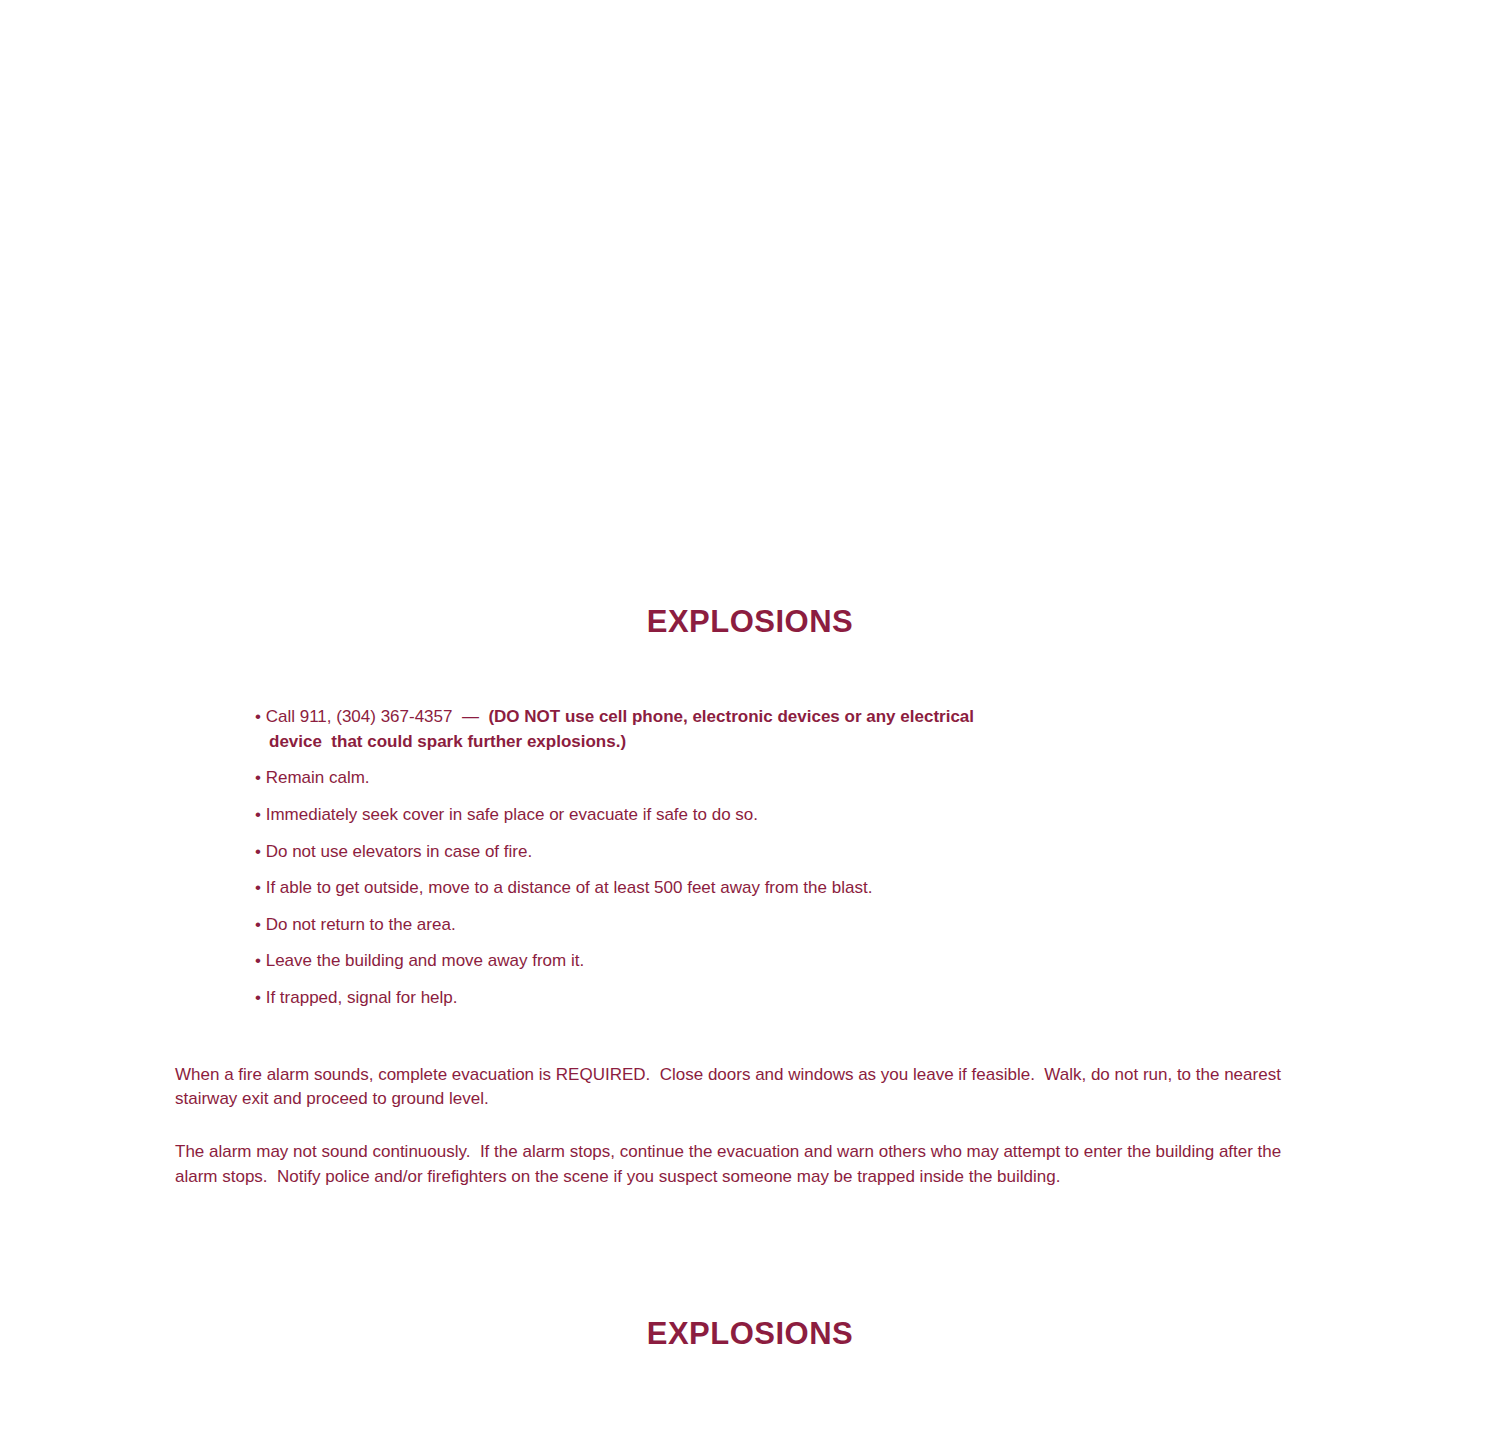EXPLOSIONS
• Call 911, (304) 367-4357 — (DO NOT use cell phone, electronic devices or any electrical device that could spark further explosions.)
• Remain calm.
• Immediately seek cover in safe place or evacuate if safe to do so.
• Do not use elevators in case of fire.
• If able to get outside, move to a distance of at least 500 feet away from the blast.
• Do not return to the area.
• Leave the building and move away from it.
• If trapped, signal for help.
When a fire alarm sounds, complete evacuation is REQUIRED. Close doors and windows as you leave if feasible. Walk, do not run, to the nearest stairway exit and proceed to ground level.
The alarm may not sound continuously. If the alarm stops, continue the evacuation and warn others who may attempt to enter the building after the alarm stops. Notify police and/or firefighters on the scene if you suspect someone may be trapped inside the building.
EXPLOSIONS